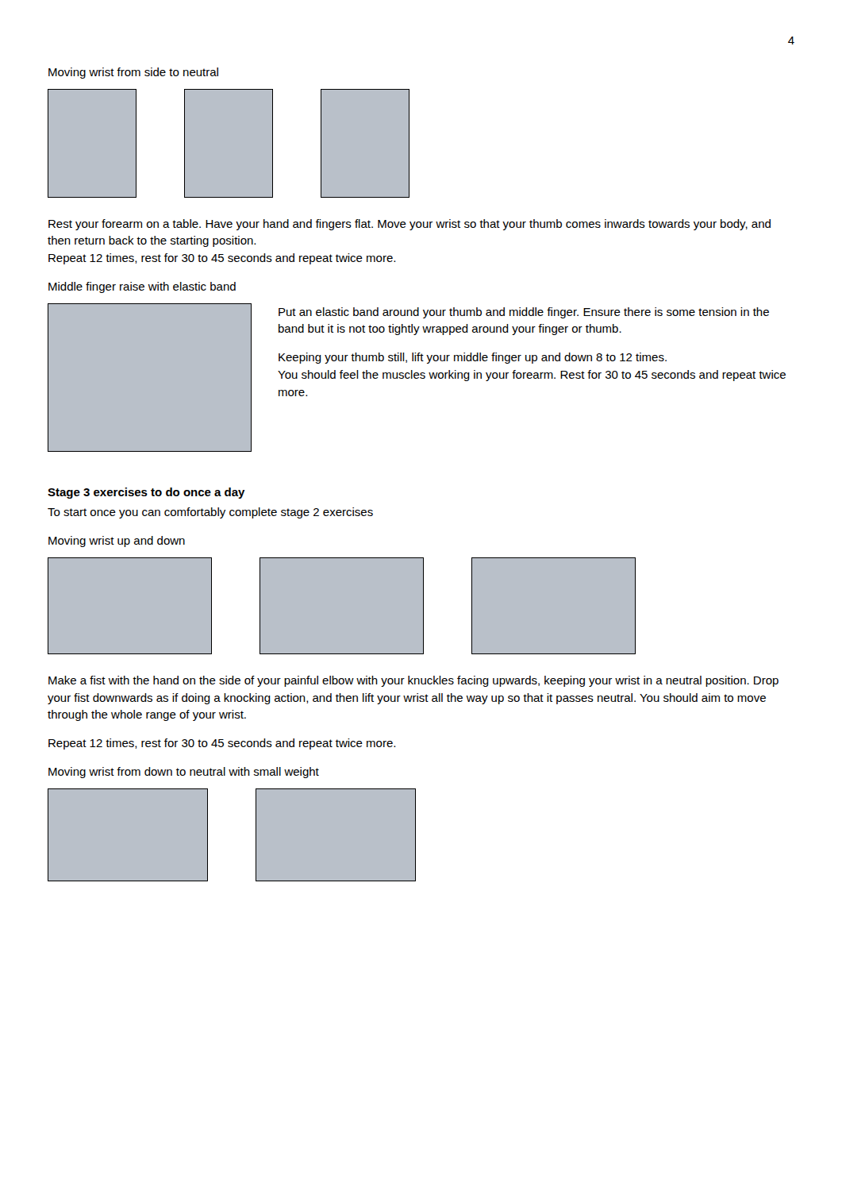4
Moving wrist from side to neutral
Rest your forearm on a table. Have your hand and fingers flat. Move your wrist so that your thumb comes inwards towards your body, and then return back to the starting position.
Repeat 12 times, rest for 30 to 45 seconds and repeat twice more.
Middle finger raise with elastic band
Put an elastic band around your thumb and middle finger. Ensure there is some tension in the band but it is not too tightly wrapped around your finger or thumb.
Keeping your thumb still, lift your middle finger up and down 8 to 12 times.
You should feel the muscles working in your forearm. Rest for 30 to 45 seconds and repeat twice more.
Stage 3 exercises to do once a day
To start once you can comfortably complete stage 2 exercises
Moving wrist up and down
Make a fist with the hand on the side of your painful elbow with your knuckles facing upwards, keeping your wrist in a neutral position. Drop your fist downwards as if doing a knocking action, and then lift your wrist all the way up so that it passes neutral. You should aim to move through the whole range of your wrist.
Repeat 12 times, rest for 30 to 45 seconds and repeat twice more.
Moving wrist from down to neutral with small weight